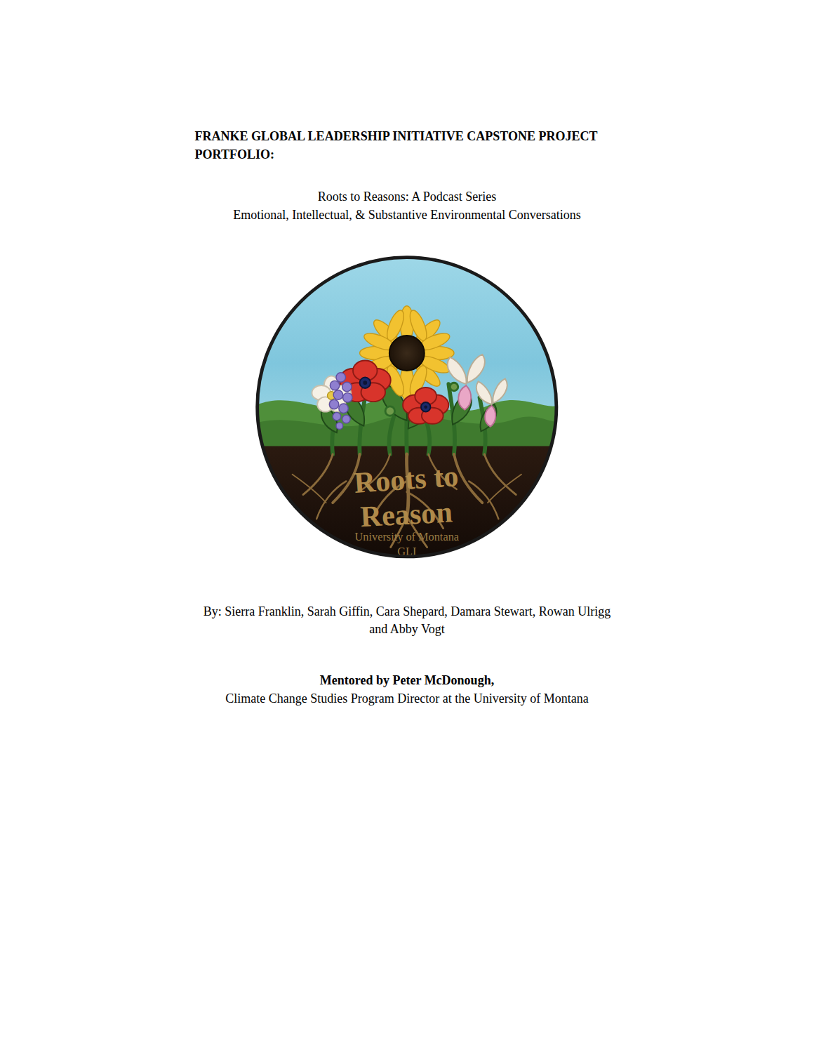FRANKE GLOBAL LEADERSHIP INITIATIVE CAPSTONE PROJECT PORTFOLIO:
Roots to Reasons: A Podcast Series
Emotional, Intellectual, & Substantive Environmental Conversations
Roots to Reason University of Montana GLI
By: Sierra Franklin, Sarah Giffin, Cara Shepard, Damara Stewart, Rowan Ulrigg and Abby Vogt
Mentored by Peter McDonough,
Climate Change Studies Program Director at the University of Montana